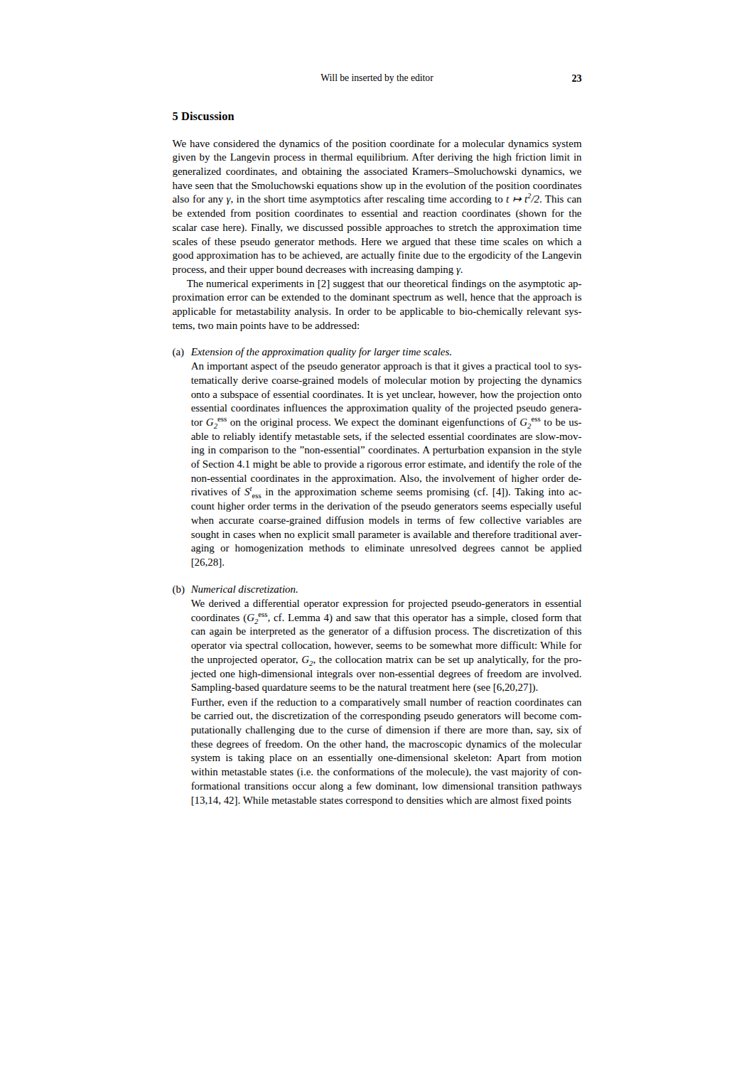Will be inserted by the editor 23
5 Discussion
We have considered the dynamics of the position coordinate for a molecular dynamics system given by the Langevin process in thermal equilibrium. After deriving the high friction limit in generalized coordinates, and obtaining the associated Kramers–Smoluchowski dynamics, we have seen that the Smoluchowski equations show up in the evolution of the position coordinates also for any γ, in the short time asymptotics after rescaling time according to t ↦ t2/2. This can be extended from position coordinates to essential and reaction coordinates (shown for the scalar case here). Finally, we discussed possible approaches to stretch the approximation time scales of these pseudo generator methods. Here we argued that these time scales on which a good approximation has to be achieved, are actually finite due to the ergodicity of the Langevin process, and their upper bound decreases with increasing damping γ.
The numerical experiments in [2] suggest that our theoretical findings on the asymptotic approximation error can be extended to the dominant spectrum as well, hence that the approach is applicable for metastability analysis. In order to be applicable to bio-chemically relevant systems, two main points have to be addressed:
(a)
Extension of the approximation quality for larger time scales.
An important aspect of the pseudo generator approach is that it gives a practical tool to systematically derive coarse-grained models of molecular motion by projecting the dynamics onto a subspace of essential coordinates. It is yet unclear, however, how the projection onto essential coordinates influences the approximation quality of the projected pseudo generator G2ess on the original process. We expect the dominant eigenfunctions of G2ess to be usable to reliably identify metastable sets, if the selected essential coordinates are slow-moving in comparison to the ”non-essential” coordinates. A perturbation expansion in the style of Section 4.1 might be able to provide a rigorous error estimate, and identify the role of the non-essential coordinates in the approximation. Also, the involvement of higher order derivatives of Stess in the approximation scheme seems promising (cf. [4]). Taking into account higher order terms in the derivation of the pseudo generators seems especially useful when accurate coarse-grained diffusion models in terms of few collective variables are sought in cases when no explicit small parameter is available and therefore traditional averaging or homogenization methods to eliminate unresolved degrees cannot be applied [26,28].
(b)
Numerical discretization.
We derived a differential operator expression for projected pseudo-generators in essential coordinates (G2ess, cf. Lemma 4) and saw that this operator has a simple, closed form that can again be interpreted as the generator of a diffusion process. The discretization of this operator via spectral collocation, however, seems to be somewhat more difficult: While for the unprojected operator, G2, the collocation matrix can be set up analytically, for the projected one high-dimensional integrals over non-essential degrees of freedom are involved. Sampling-based quardature seems to be the natural treatment here (see [6,20,27]).
Further, even if the reduction to a comparatively small number of reaction coordinates can be carried out, the discretization of the corresponding pseudo generators will become computationally challenging due to the curse of dimension if there are more than, say, six of these degrees of freedom. On the other hand, the macroscopic dynamics of the molecular system is taking place on an essentially one-dimensional skeleton: Apart from motion within metastable states (i.e. the conformations of the molecule), the vast majority of conformational transitions occur along a few dominant, low dimensional transition pathways [13,14, 42]. While metastable states correspond to densities which are almost fixed points